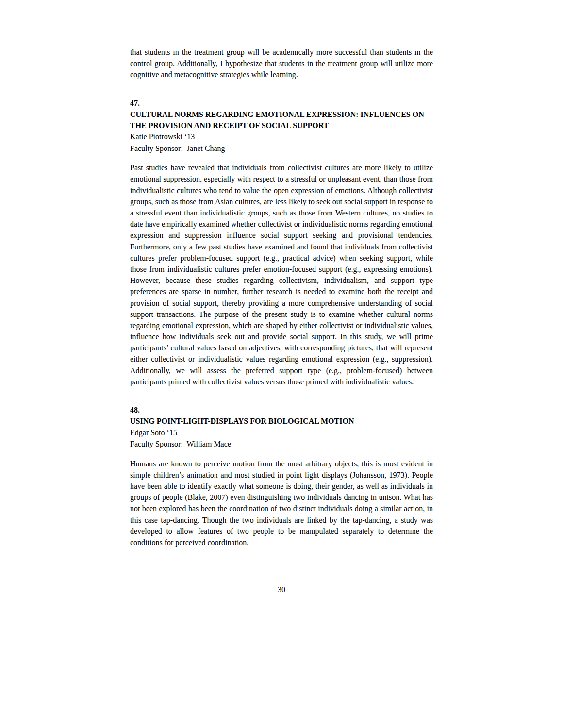that students in the treatment group will be academically more successful than students in the control group. Additionally, I hypothesize that students in the treatment group will utilize more cognitive and metacognitive strategies while learning.
47.
Cultural Norms Regarding Emotional Expression: Influences on the Provision and Receipt of Social Support
Katie Piotrowski ‘13
Faculty Sponsor: Janet Chang
Past studies have revealed that individuals from collectivist cultures are more likely to utilize emotional suppression, especially with respect to a stressful or unpleasant event, than those from individualistic cultures who tend to value the open expression of emotions. Although collectivist groups, such as those from Asian cultures, are less likely to seek out social support in response to a stressful event than individualistic groups, such as those from Western cultures, no studies to date have empirically examined whether collectivist or individualistic norms regarding emotional expression and suppression influence social support seeking and provisional tendencies. Furthermore, only a few past studies have examined and found that individuals from collectivist cultures prefer problem-focused support (e.g., practical advice) when seeking support, while those from individualistic cultures prefer emotion-focused support (e.g., expressing emotions). However, because these studies regarding collectivism, individualism, and support type preferences are sparse in number, further research is needed to examine both the receipt and provision of social support, thereby providing a more comprehensive understanding of social support transactions. The purpose of the present study is to examine whether cultural norms regarding emotional expression, which are shaped by either collectivist or individualistic values, influence how individuals seek out and provide social support. In this study, we will prime participants’ cultural values based on adjectives, with corresponding pictures, that will represent either collectivist or individualistic values regarding emotional expression (e.g., suppression). Additionally, we will assess the preferred support type (e.g., problem-focused) between participants primed with collectivist values versus those primed with individualistic values.
48.
Using Point-Light-Displays for Biological Motion
Edgar Soto ‘15
Faculty Sponsor: William Mace
Humans are known to perceive motion from the most arbitrary objects, this is most evident in simple children’s animation and most studied in point light displays (Johansson, 1973). People have been able to identify exactly what someone is doing, their gender, as well as individuals in groups of people (Blake, 2007) even distinguishing two individuals dancing in unison. What has not been explored has been the coordination of two distinct individuals doing a similar action, in this case tap-dancing. Though the two individuals are linked by the tap-dancing, a study was developed to allow features of two people to be manipulated separately to determine the conditions for perceived coordination.
30